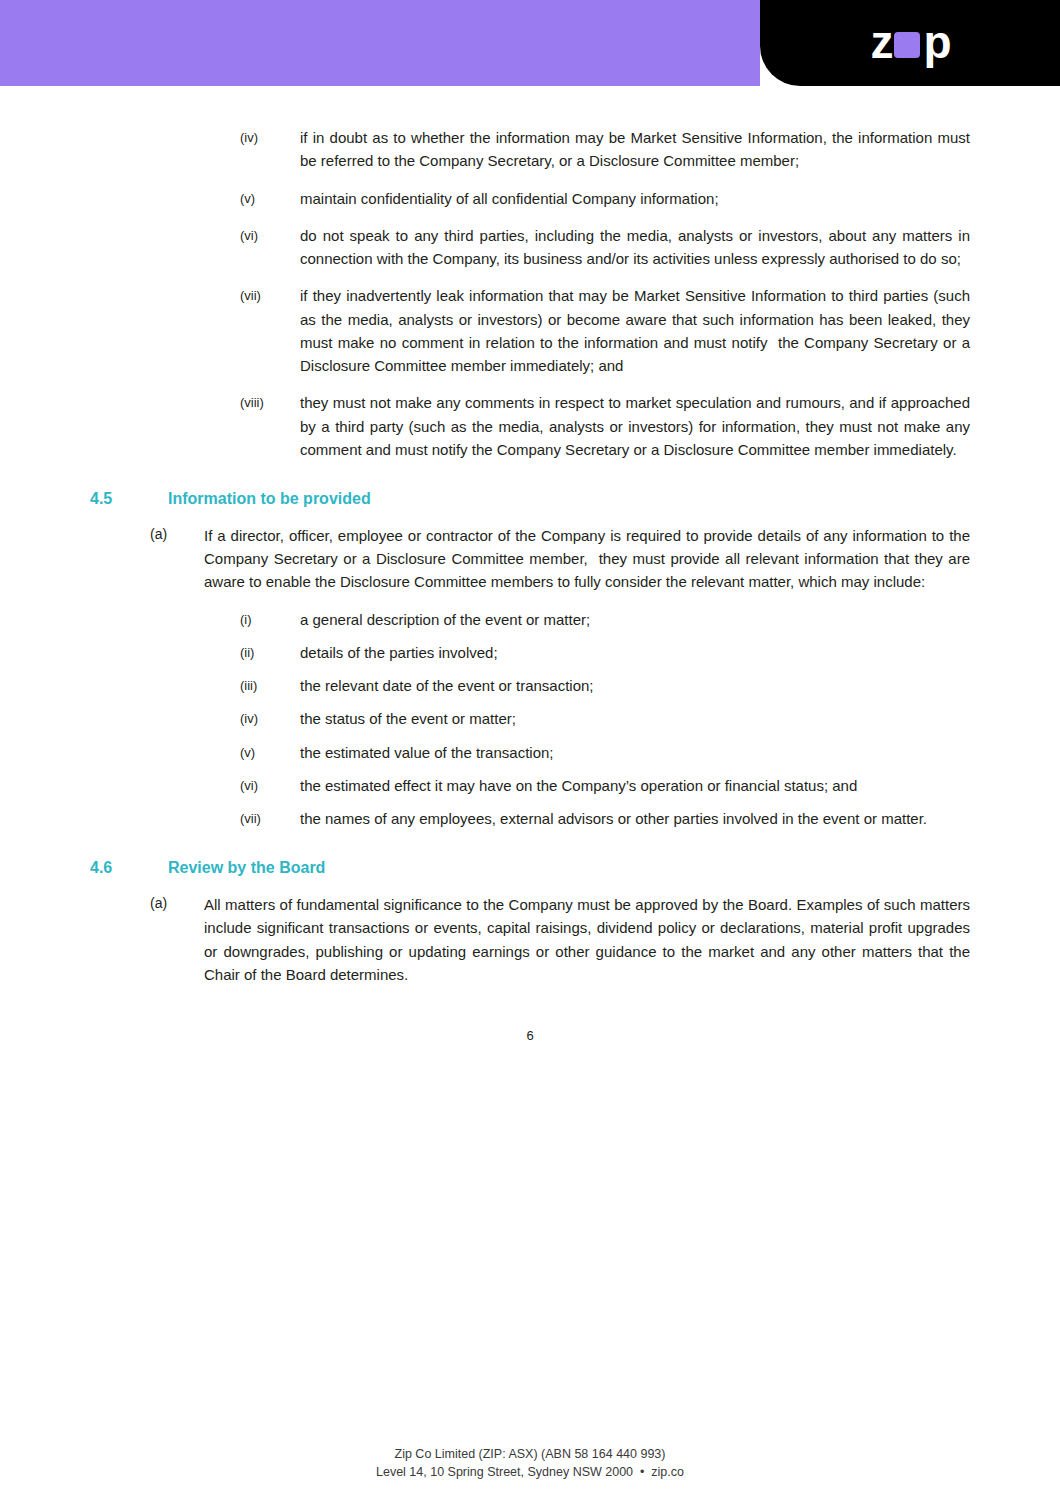z p
(iv) if in doubt as to whether the information may be Market Sensitive Information, the information must be referred to the Company Secretary, or a Disclosure Committee member;
(v) maintain confidentiality of all confidential Company information;
(vi) do not speak to any third parties, including the media, analysts or investors, about any matters in connection with the Company, its business and/or its activities unless expressly authorised to do so;
(vii) if they inadvertently leak information that may be Market Sensitive Information to third parties (such as the media, analysts or investors) or become aware that such information has been leaked, they must make no comment in relation to the information and must notify the Company Secretary or a Disclosure Committee member immediately; and
(viii) they must not make any comments in respect to market speculation and rumours, and if approached by a third party (such as the media, analysts or investors) for information, they must not make any comment and must notify the Company Secretary or a Disclosure Committee member immediately.
4.5
Information to be provided
(a) If a director, officer, employee or contractor of the Company is required to provide details of any information to the Company Secretary or a Disclosure Committee member, they must provide all relevant information that they are aware to enable the Disclosure Committee members to fully consider the relevant matter, which may include:
(i) a general description of the event or matter;
(ii) details of the parties involved;
(iii) the relevant date of the event or transaction;
(iv) the status of the event or matter;
(v) the estimated value of the transaction;
(vi) the estimated effect it may have on the Company’s operation or financial status; and
(vii) the names of any employees, external advisors or other parties involved in the event or matter.
4.6
Review by the Board
(a) All matters of fundamental significance to the Company must be approved by the Board. Examples of such matters include significant transactions or events, capital raisings, dividend policy or declarations, material profit upgrades or downgrades, publishing or updating earnings or other guidance to the market and any other matters that the Chair of the Board determines.
6
Zip Co Limited (ZIP: ASX) (ABN 58 164 440 993)
Level 14, 10 Spring Street, Sydney NSW 2000 • zip.co